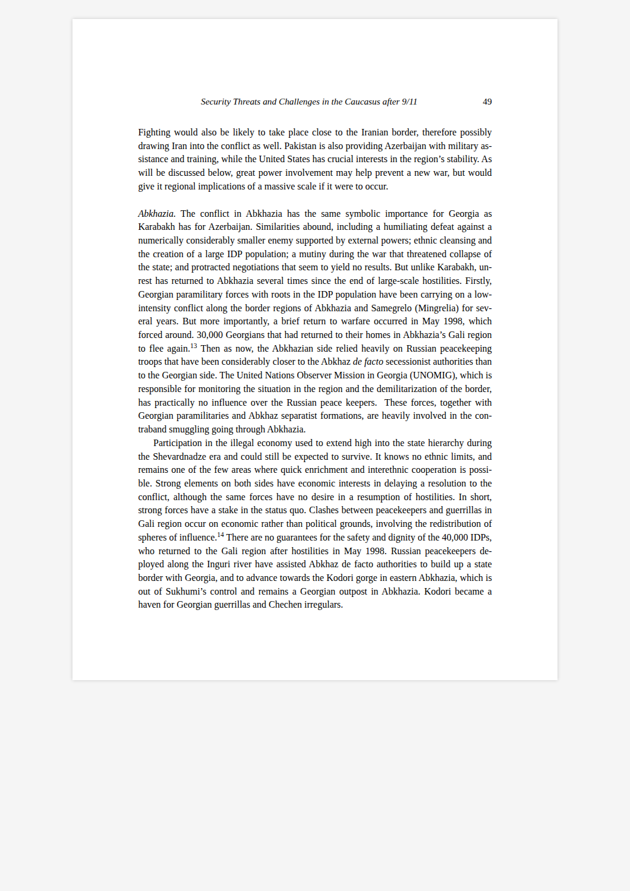Security Threats and Challenges in the Caucasus after 9/11 49
Fighting would also be likely to take place close to the Iranian border, therefore possibly drawing Iran into the conflict as well. Pakistan is also providing Azerbaijan with military assistance and training, while the United States has crucial interests in the region’s stability. As will be discussed below, great power involvement may help prevent a new war, but would give it regional implications of a massive scale if it were to occur.
Abkhazia. The conflict in Abkhazia has the same symbolic importance for Georgia as Karabakh has for Azerbaijan. Similarities abound, including a humiliating defeat against a numerically considerably smaller enemy supported by external powers; ethnic cleansing and the creation of a large IDP population; a mutiny during the war that threatened collapse of the state; and protracted negotiations that seem to yield no results. But unlike Karabakh, unrest has returned to Abkhazia several times since the end of large-scale hostilities. Firstly, Georgian paramilitary forces with roots in the IDP population have been carrying on a low-intensity conflict along the border regions of Abkhazia and Samegrelo (Mingrelia) for several years. But more importantly, a brief return to warfare occurred in May 1998, which forced around. 30,000 Georgians that had returned to their homes in Abkhazia’s Gali region to flee again.13 Then as now, the Abkhazian side relied heavily on Russian peacekeeping troops that have been considerably closer to the Abkhaz de facto secessionist authorities than to the Georgian side. The United Nations Observer Mission in Georgia (UNOMIG), which is responsible for monitoring the situation in the region and the demilitarization of the border, has practically no influence over the Russian peace keepers. These forces, together with Georgian paramilitaries and Abkhaz separatist formations, are heavily involved in the contraband smuggling going through Abkhazia.
Participation in the illegal economy used to extend high into the state hierarchy during the Shevardnadze era and could still be expected to survive. It knows no ethnic limits, and remains one of the few areas where quick enrichment and interethnic cooperation is possible. Strong elements on both sides have economic interests in delaying a resolution to the conflict, although the same forces have no desire in a resumption of hostilities. In short, strong forces have a stake in the status quo. Clashes between peacekeepers and guerrillas in Gali region occur on economic rather than political grounds, involving the redistribution of spheres of influence.14 There are no guarantees for the safety and dignity of the 40,000 IDPs, who returned to the Gali region after hostilities in May 1998. Russian peacekeepers deployed along the Inguri river have assisted Abkhaz de facto authorities to build up a state border with Georgia, and to advance towards the Kodori gorge in eastern Abkhazia, which is out of Sukhumi’s control and remains a Georgian outpost in Abkhazia. Kodori became a haven for Georgian guerrillas and Chechen irregulars.